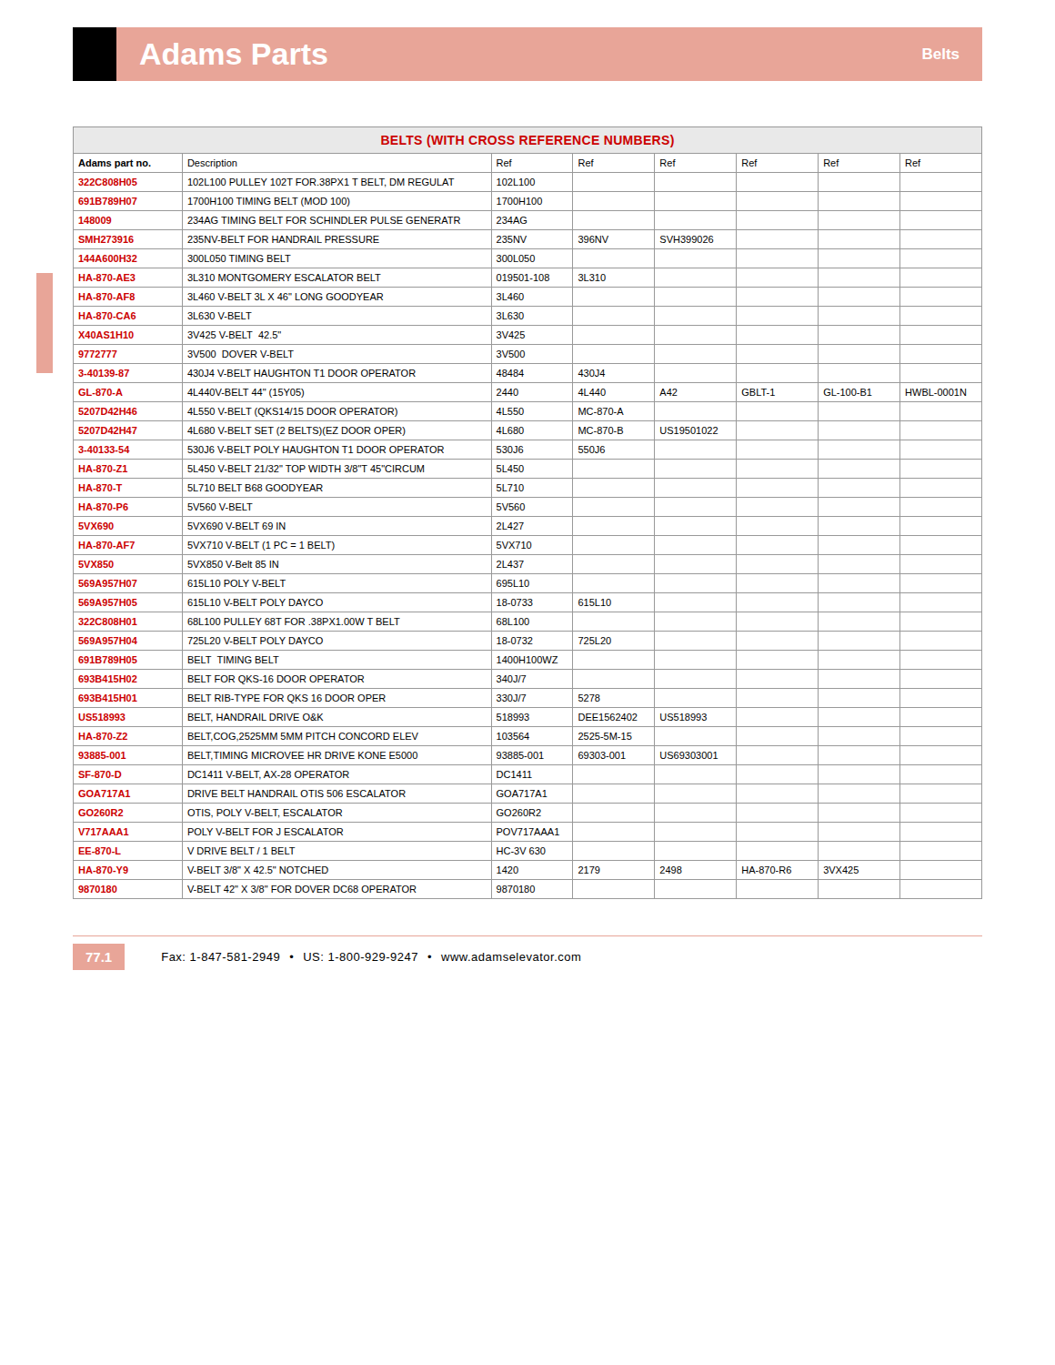Adams Parts
Belts
BELTS (WITH CROSS REFERENCE NUMBERS)
| Adams part no. | Description | Ref | Ref | Ref | Ref | Ref | Ref |
| --- | --- | --- | --- | --- | --- | --- | --- |
| 322C808H05 | 102L100 PULLEY 102T FOR.38PX1 T BELT, DM REGULAT | 102L100 | | | | | |
| 691B789H07 | 1700H100 TIMING BELT (MOD 100) | 1700H100 | | | | | |
| 148009 | 234AG TIMING BELT FOR SCHINDLER PULSE GENERATR | 234AG | | | | | |
| SMH273916 | 235NV-BELT FOR HANDRAIL PRESSURE | 235NV | 396NV | SVH399026 | | | |
| 144A600H32 | 300L050 TIMING BELT | 300L050 | | | | | |
| HA-870-AE3 | 3L310 MONTGOMERY ESCALATOR BELT | 019501-108 | 3L310 | | | | |
| HA-870-AF8 | 3L460 V-BELT 3L X 46" LONG GOODYEAR | 3L460 | | | | | |
| HA-870-CA6 | 3L630 V-BELT | 3L630 | | | | | |
| X40AS1H10 | 3V425 V-BELT 42.5" | 3V425 | | | | | |
| 9772777 | 3V500 DOVER V-BELT | 3V500 | | | | | |
| 3-40139-87 | 430J4 V-BELT HAUGHTON T1 DOOR OPERATOR | 48484 | 430J4 | | | | |
| GL-870-A | 4L440V-BELT 44" (15Y05) | 2440 | 4L440 | A42 | GBLT-1 | GL-100-B1 | HWBL-0001N |
| 5207D42H46 | 4L550 V-BELT (QKS14/15 DOOR OPERATOR) | 4L550 | MC-870-A | | | | |
| 5207D42H47 | 4L680 V-BELT SET (2 BELTS)(EZ DOOR OPER) | 4L680 | MC-870-B | US19501022 | | | |
| 3-40133-54 | 530J6 V-BELT POLY HAUGHTON T1 DOOR OPERATOR | 530J6 | 550J6 | | | | |
| HA-870-Z1 | 5L450 V-BELT 21/32" TOP WIDTH 3/8"T 45"CIRCUM | 5L450 | | | | | |
| HA-870-T | 5L710 BELT B68 GOODYEAR | 5L710 | | | | | |
| HA-870-P6 | 5V560 V-BELT | 5V560 | | | | | |
| 5VX690 | 5VX690 V-BELT 69 IN | 2L427 | | | | | |
| HA-870-AF7 | 5VX710 V-BELT (1 PC = 1 BELT) | 5VX710 | | | | | |
| 5VX850 | 5VX850 V-Belt 85 IN | 2L437 | | | | | |
| 569A957H07 | 615L10 POLY V-BELT | 695L10 | | | | | |
| 569A957H05 | 615L10 V-BELT POLY DAYCO | 18-0733 | 615L10 | | | | |
| 322C808H01 | 68L100 PULLEY 68T FOR .38PX1.00W T BELT | 68L100 | | | | | |
| 569A957H04 | 725L20 V-BELT POLY DAYCO | 18-0732 | 725L20 | | | | |
| 691B789H05 | BELT TIMING BELT | 1400H100WZ | | | | | |
| 693B415H02 | BELT FOR QKS-16 DOOR OPERATOR | 340J/7 | | | | | |
| 693B415H01 | BELT RIB-TYPE FOR QKS 16 DOOR OPER | 330J/7 | 5278 | | | | |
| US518993 | BELT, HANDRAIL DRIVE O&K | 518993 | DEE1562402 | US518993 | | | |
| HA-870-Z2 | BELT,COG,2525MM 5MM PITCH CONCORD ELEV | 103564 | 2525-5M-15 | | | | |
| 93885-001 | BELT,TIMING MICROVEE HR DRIVE KONE E5000 | 93885-001 | 69303-001 | US69303001 | | | |
| SF-870-D | DC1411 V-BELT, AX-28 OPERATOR | DC1411 | | | | | |
| GOA717A1 | DRIVE BELT HANDRAIL OTIS 506 ESCALATOR | GOA717A1 | | | | | |
| GO260R2 | OTIS, POLY V-BELT, ESCALATOR | GO260R2 | | | | | |
| V717AAA1 | POLY V-BELT FOR J ESCALATOR | POV717AAA1 | | | | | |
| EE-870-L | V DRIVE BELT / 1 BELT | HC-3V 630 | | | | | |
| HA-870-Y9 | V-BELT 3/8" X 42.5" NOTCHED | 1420 | 2179 | 2498 | HA-870-R6 | 3VX425 | |
| 9870180 | V-BELT 42" X 3/8" FOR DOVER DC68 OPERATOR | 9870180 | | | | | |
77.1
Fax: 1-847-581-2949•US: 1-800-929-9247•www.adamselevator.com